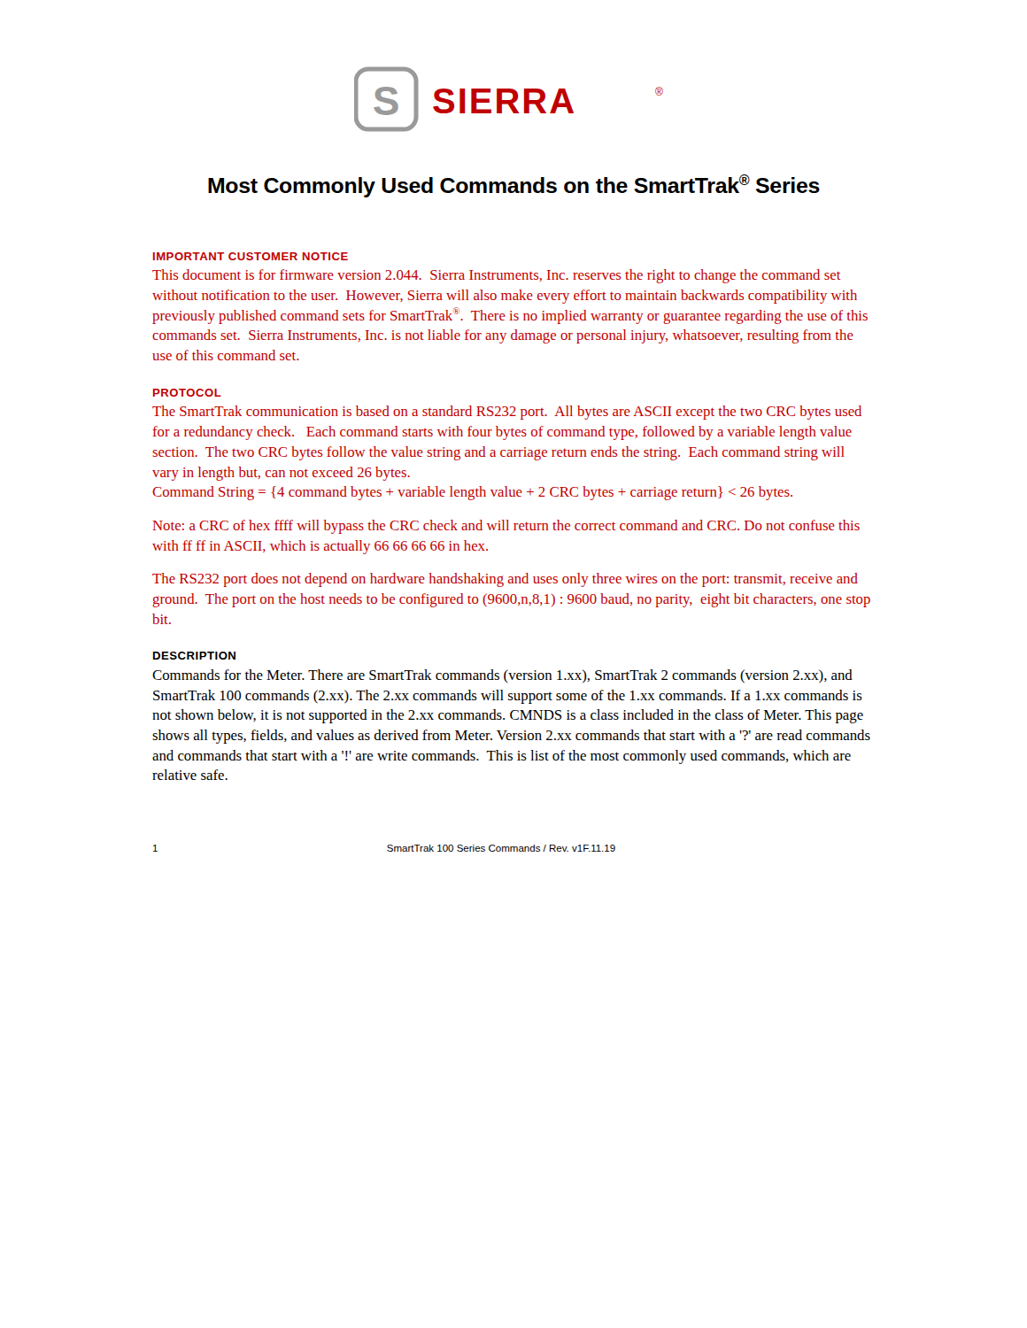S SIERRA ®
Most Commonly Used Commands on the SmartTrak® Series
IMPORTANT CUSTOMER NOTICE
This document is for firmware version 2.044. Sierra Instruments, Inc. reserves the right to change the command set without notification to the user. However, Sierra will also make every effort to maintain backwards compatibility with previously published command sets for SmartTrak®. There is no implied warranty or guarantee regarding the use of this commands set. Sierra Instruments, Inc. is not liable for any damage or personal injury, whatsoever, resulting from the use of this command set.
PROTOCOL
The SmartTrak communication is based on a standard RS232 port. All bytes are ASCII except the two CRC bytes used for a redundancy check. Each command starts with four bytes of command type, followed by a variable length value section. The two CRC bytes follow the value string and a carriage return ends the string. Each command string will vary in length but, can not exceed 26 bytes.
Command String = {4 command bytes + variable length value + 2 CRC bytes + carriage return} < 26 bytes.
Note: a CRC of hex ffff will bypass the CRC check and will return the correct command and CRC. Do not confuse this with ff ff in ASCII, which is actually 66 66 66 66 in hex.
The RS232 port does not depend on hardware handshaking and uses only three wires on the port: transmit, receive and ground. The port on the host needs to be configured to (9600,n,8,1) : 9600 baud, no parity, eight bit characters, one stop bit.
DESCRIPTION
Commands for the Meter. There are SmartTrak commands (version 1.xx), SmartTrak 2 commands (version 2.xx), and SmartTrak 100 commands (2.xx). The 2.xx commands will support some of the 1.xx commands. If a 1.xx commands is not shown below, it is not supported in the 2.xx commands. CMNDS is a class included in the class of Meter. This page shows all types, fields, and values as derived from Meter. Version 2.xx commands that start with a '?' are read commands and commands that start with a '!' are write commands. This is list of the most commonly used commands, which are relative safe.
1 SmartTrak 100 Series Commands / Rev. v1F.11.19